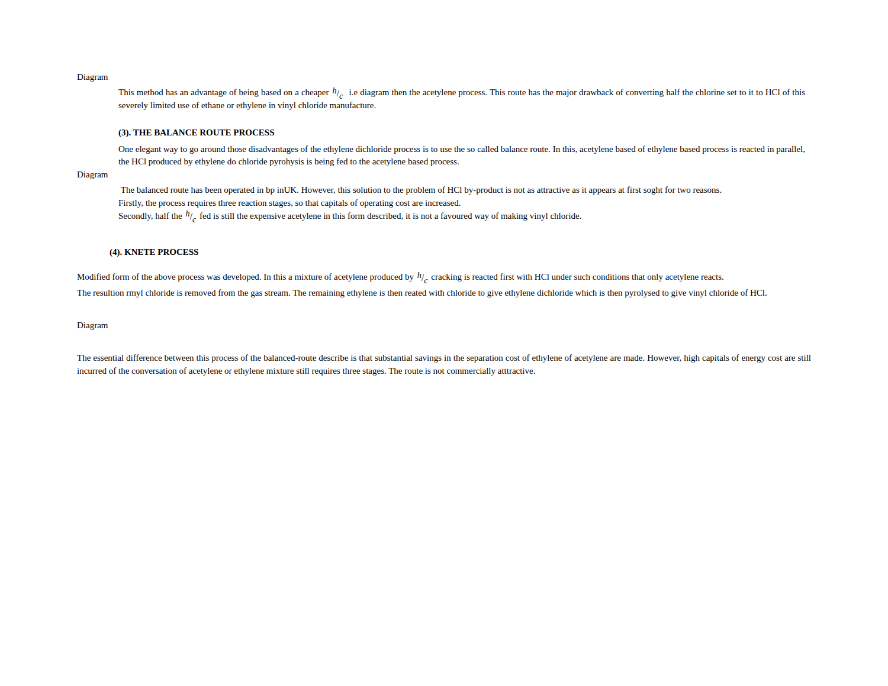Diagram
This method has an advantage of being based on a cheaper h/c i.e diagram then the acetylene process. This route has the major drawback of converting half the chlorine set to it to HCl of this severely limited use of ethane or ethylene in vinyl chloride manufacture.
(3). THE BALANCE ROUTE PROCESS
One elegant way to go around those disadvantages of the ethylene dichloride process is to use the so called balance route. In this, acetylene based of ethylene based process is reacted in parallel, the HCl produced by ethylene do chloride pyrohysis is being fed to the acetylene based process.
Diagram
The balanced route has been operated in bp inUK. However, this solution to the problem of HCl by-product is not as attractive as it appears at first soght for two reasons.
Firstly, the process requires three reaction stages, so that capitals of operating cost are increased.
Secondly, half the h/c fed is still the expensive acetylene in this form described, it is not a favoured way of making vinyl chloride.
(4). KNETE PROCESS
Modified form of the above process was developed. In this a mixture of acetylene produced by h/c cracking is reacted first with HCl under such conditions that only acetylene reacts.
The resultion rmyl chloride is removed from the gas stream. The remaining ethylene is then reated with chloride to give ethylene dichloride which is then pyrolysed to give vinyl chloride of HCl.
Diagram
The essential difference between this process of the balanced-route describe is that substantial savings in the separation cost of ethylene of acetylene are made. However, high capitals of energy cost are still incurred of the conversation of acetylene or ethylene mixture still requires three stages. The route is not commercially atttractive.